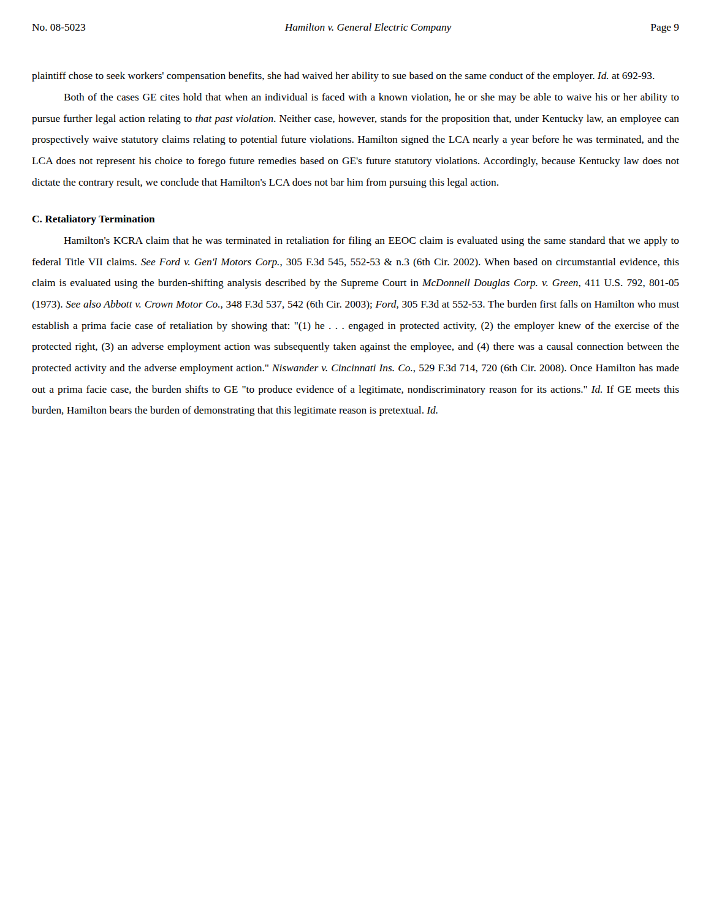No. 08-5023 Hamilton v. General Electric Company Page 9
plaintiff chose to seek workers' compensation benefits, she had waived her ability to sue based on the same conduct of the employer. Id. at 692-93.
Both of the cases GE cites hold that when an individual is faced with a known violation, he or she may be able to waive his or her ability to pursue further legal action relating to that past violation. Neither case, however, stands for the proposition that, under Kentucky law, an employee can prospectively waive statutory claims relating to potential future violations. Hamilton signed the LCA nearly a year before he was terminated, and the LCA does not represent his choice to forego future remedies based on GE's future statutory violations. Accordingly, because Kentucky law does not dictate the contrary result, we conclude that Hamilton's LCA does not bar him from pursuing this legal action.
C. Retaliatory Termination
Hamilton's KCRA claim that he was terminated in retaliation for filing an EEOC claim is evaluated using the same standard that we apply to federal Title VII claims. See Ford v. Gen'l Motors Corp., 305 F.3d 545, 552-53 & n.3 (6th Cir. 2002). When based on circumstantial evidence, this claim is evaluated using the burden-shifting analysis described by the Supreme Court in McDonnell Douglas Corp. v. Green, 411 U.S. 792, 801-05 (1973). See also Abbott v. Crown Motor Co., 348 F.3d 537, 542 (6th Cir. 2003); Ford, 305 F.3d at 552-53. The burden first falls on Hamilton who must establish a prima facie case of retaliation by showing that: "(1) he . . . engaged in protected activity, (2) the employer knew of the exercise of the protected right, (3) an adverse employment action was subsequently taken against the employee, and (4) there was a causal connection between the protected activity and the adverse employment action." Niswander v. Cincinnati Ins. Co., 529 F.3d 714, 720 (6th Cir. 2008). Once Hamilton has made out a prima facie case, the burden shifts to GE "to produce evidence of a legitimate, nondiscriminatory reason for its actions." Id. If GE meets this burden, Hamilton bears the burden of demonstrating that this legitimate reason is pretextual. Id.